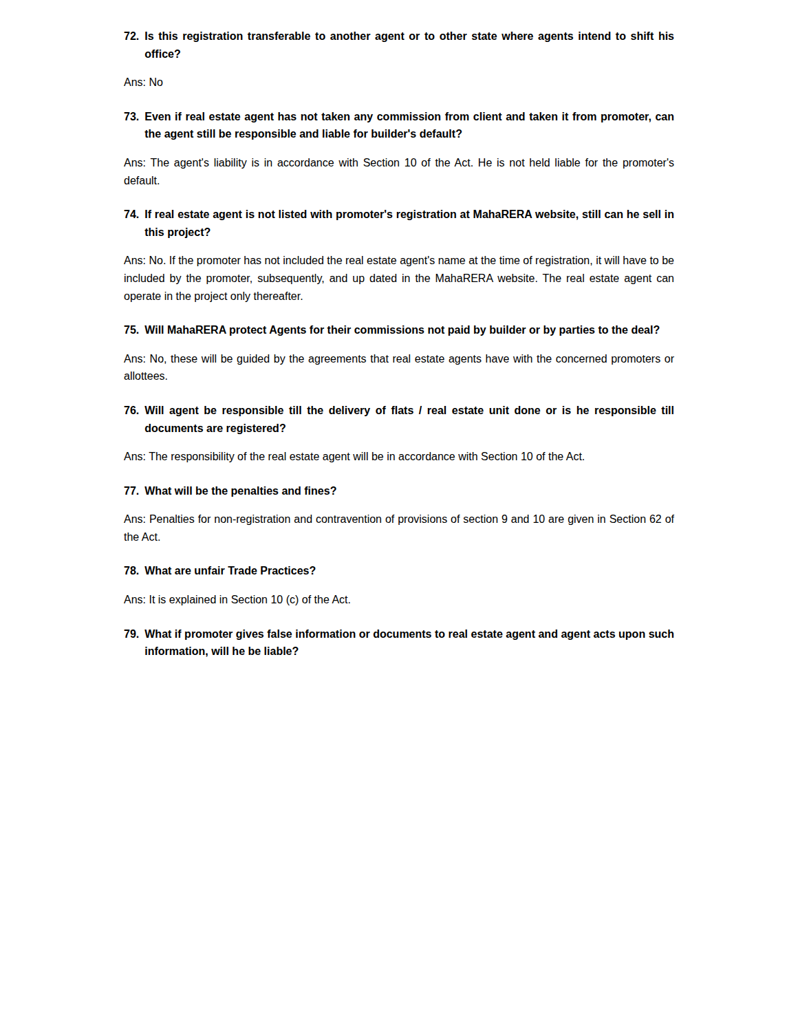72. Is this registration transferable to another agent or to other state where agents intend to shift his office?
Ans: No
73. Even if real estate agent has not taken any commission from client and taken it from promoter, can the agent still be responsible and liable for builder's default?
Ans: The agent's liability is in accordance with Section 10 of the Act. He is not held liable for the promoter's default.
74. If real estate agent is not listed with promoter's registration at MahaRERA website, still can he sell in this project?
Ans: No. If the promoter has not included the real estate agent's name at the time of registration, it will have to be included by the promoter, subsequently, and up dated in the MahaRERA website. The real estate agent can operate in the project only thereafter.
75. Will MahaRERA protect Agents for their commissions not paid by builder or by parties to the deal?
Ans: No, these will be guided by the agreements that real estate agents have with the concerned promoters or allottees.
76. Will agent be responsible till the delivery of flats / real estate unit done or is he responsible till documents are registered?
Ans: The responsibility of the real estate agent will be in accordance with Section 10 of the Act.
77. What will be the penalties and fines?
Ans: Penalties for non-registration and contravention of provisions of section 9 and 10 are given in Section 62 of the Act.
78. What are unfair Trade Practices?
Ans: It is explained in Section 10 (c) of the Act.
79. What if promoter gives false information or documents to real estate agent and agent acts upon such information, will he be liable?